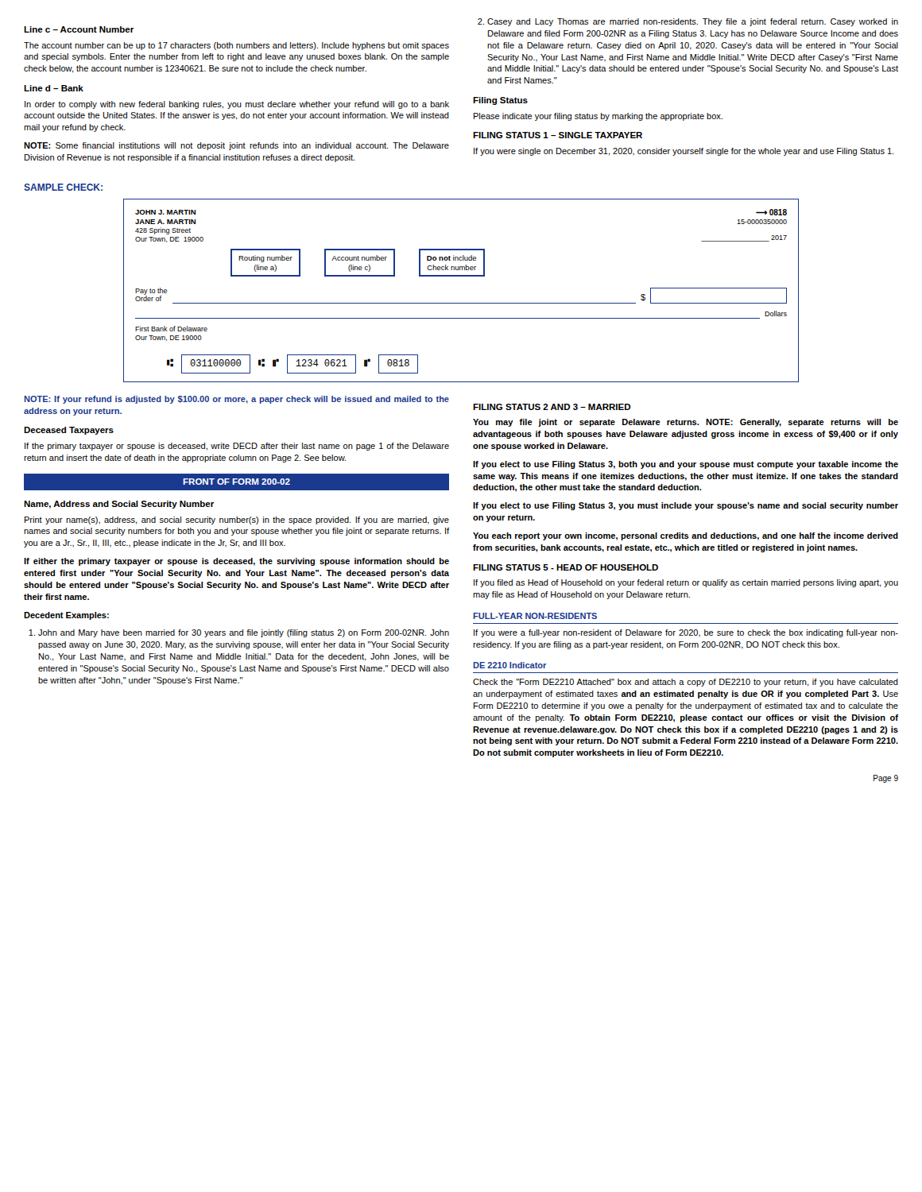Line c – Account Number
The account number can be up to 17 characters (both numbers and letters). Include hyphens but omit spaces and special symbols. Enter the number from left to right and leave any unused boxes blank. On the sample check below, the account number is 12340621. Be sure not to include the check number.
Line d – Bank
In order to comply with new federal banking rules, you must declare whether your refund will go to a bank account outside the United States. If the answer is yes, do not enter your account information. We will instead mail your refund by check.
NOTE: Some financial institutions will not deposit joint refunds into an individual account. The Delaware Division of Revenue is not responsible if a financial institution refuses a direct deposit.
Casey and Lacy Thomas are married non-residents. They file a joint federal return. Casey worked in Delaware and filed Form 200-02NR as a Filing Status 3. Lacy has no Delaware Source Income and does not file a Delaware return. Casey died on April 10, 2020. Casey's data will be entered in "Your Social Security No., Your Last Name, and First Name and Middle Initial." Write DECD after Casey's "First Name and Middle Initial." Lacy's data should be entered under "Spouse's Social Security No. and Spouse's Last and First Names."
Filing Status
Please indicate your filing status by marking the appropriate box.
FILING STATUS 1 – SINGLE TAXPAYER
If you were single on December 31, 2020, consider yourself single for the whole year and use Filing Status 1.
SAMPLE CHECK:
JOHN J. MARTIN
JANE A. MARTIN
428 Spring Street
Our Town, DE 19000
⟶ 0818
15-0000350000
_________________ 2017
Routing number
(line a)
Account number
(line c)
Do not include
Check number
Pay to the
Order of
$
Dollars
First Bank of Delaware
Our Town, DE 19000
⑆ 031100000 ⑆ ⑈ 1234 0621 ⑈ 0818
NOTE: If your refund is adjusted by $100.00 or more, a paper check will be issued and mailed to the address on your return.
Deceased Taxpayers
If the primary taxpayer or spouse is deceased, write DECD after their last name on page 1 of the Delaware return and insert the date of death in the appropriate column on Page 2. See below.
FRONT OF FORM 200-02
Name, Address and Social Security Number
Print your name(s), address, and social security number(s) in the space provided. If you are married, give names and social security numbers for both you and your spouse whether you file joint or separate returns. If you are a Jr., Sr., II, III, etc., please indicate in the Jr, Sr, and III box.
If either the primary taxpayer or spouse is deceased, the surviving spouse information should be entered first under "Your Social Security No. and Your Last Name". The deceased person's data should be entered under "Spouse's Social Security No. and Spouse's Last Name". Write DECD after their first name.
Decedent Examples:
John and Mary have been married for 30 years and file jointly (filing status 2) on Form 200-02NR. John passed away on June 30, 2020. Mary, as the surviving spouse, will enter her data in "Your Social Security No., Your Last Name, and First Name and Middle Initial." Data for the decedent, John Jones, will be entered in "Spouse's Social Security No., Spouse's Last Name and Spouse's First Name." DECD will also be written after "John," under "Spouse's First Name."
FILING STATUS 2 AND 3 – MARRIED
You may file joint or separate Delaware returns. NOTE: Generally, separate returns will be advantageous if both spouses have Delaware adjusted gross income in excess of $9,400 or if only one spouse worked in Delaware.
If you elect to use Filing Status 3, both you and your spouse must compute your taxable income the same way. This means if one itemizes deductions, the other must itemize. If one takes the standard deduction, the other must take the standard deduction.
If you elect to use Filing Status 3, you must include your spouse's name and social security number on your return.
You each report your own income, personal credits and deductions, and one half the income derived from securities, bank accounts, real estate, etc., which are titled or registered in joint names.
FILING STATUS 5 - HEAD OF HOUSEHOLD
If you filed as Head of Household on your federal return or qualify as certain married persons living apart, you may file as Head of Household on your Delaware return.
FULL-YEAR NON-RESIDENTS
If you were a full-year non-resident of Delaware for 2020, be sure to check the box indicating full-year non-residency. If you are filing as a part-year resident, on Form 200-02NR, DO NOT check this box.
DE 2210 Indicator
Check the "Form DE2210 Attached" box and attach a copy of DE2210 to your return, if you have calculated an underpayment of estimated taxes and an estimated penalty is due OR if you completed Part 3. Use Form DE2210 to determine if you owe a penalty for the underpayment of estimated tax and to calculate the amount of the penalty. To obtain Form DE2210, please contact our offices or visit the Division of Revenue at revenue.delaware.gov. Do NOT check this box if a completed DE2210 (pages 1 and 2) is not being sent with your return. Do NOT submit a Federal Form 2210 instead of a Delaware Form 2210. Do not submit computer worksheets in lieu of Form DE2210.
Page 9